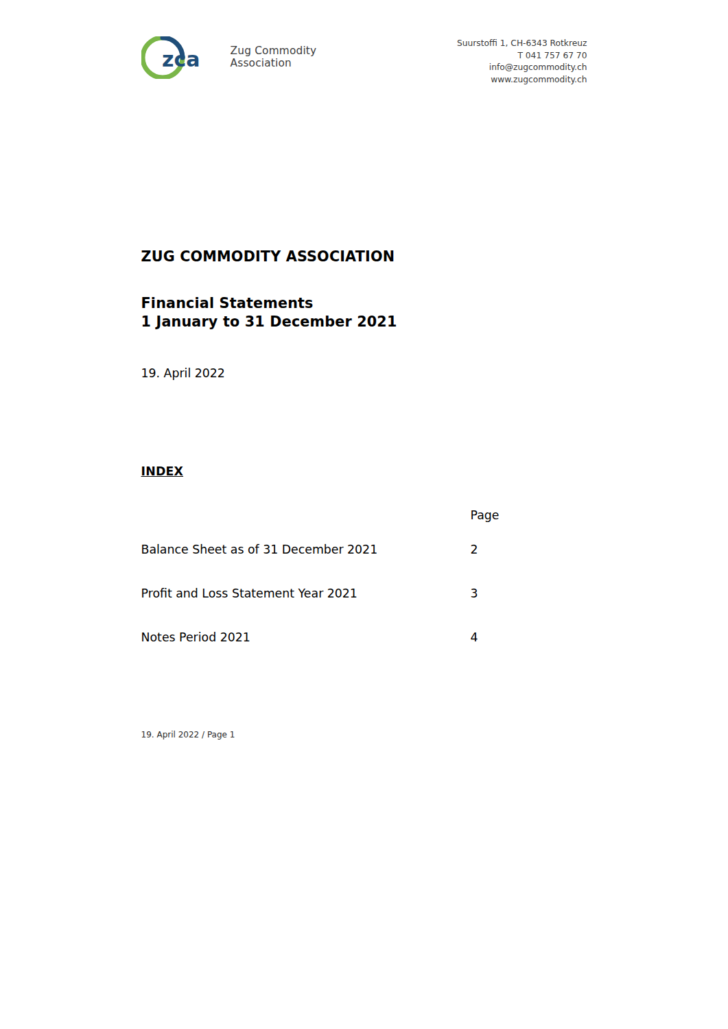zca
Zug Commodity
Association
Suurstoffi 1, CH-6343 Rotkreuz
T 041 757 67 70
info@zugcommodity.ch
www.zugcommodity.ch
ZUG COMMODITY ASSOCIATION
Financial Statements
1 January to 31 December 2021
19. April 2022
INDEX
| | Page |
| --- | --- |
| Balance Sheet as of 31 December 2021 | 2 |
| Profit and Loss Statement Year 2021 | 3 |
| Notes Period 2021 | 4 |
19. April 2022 / Page 1